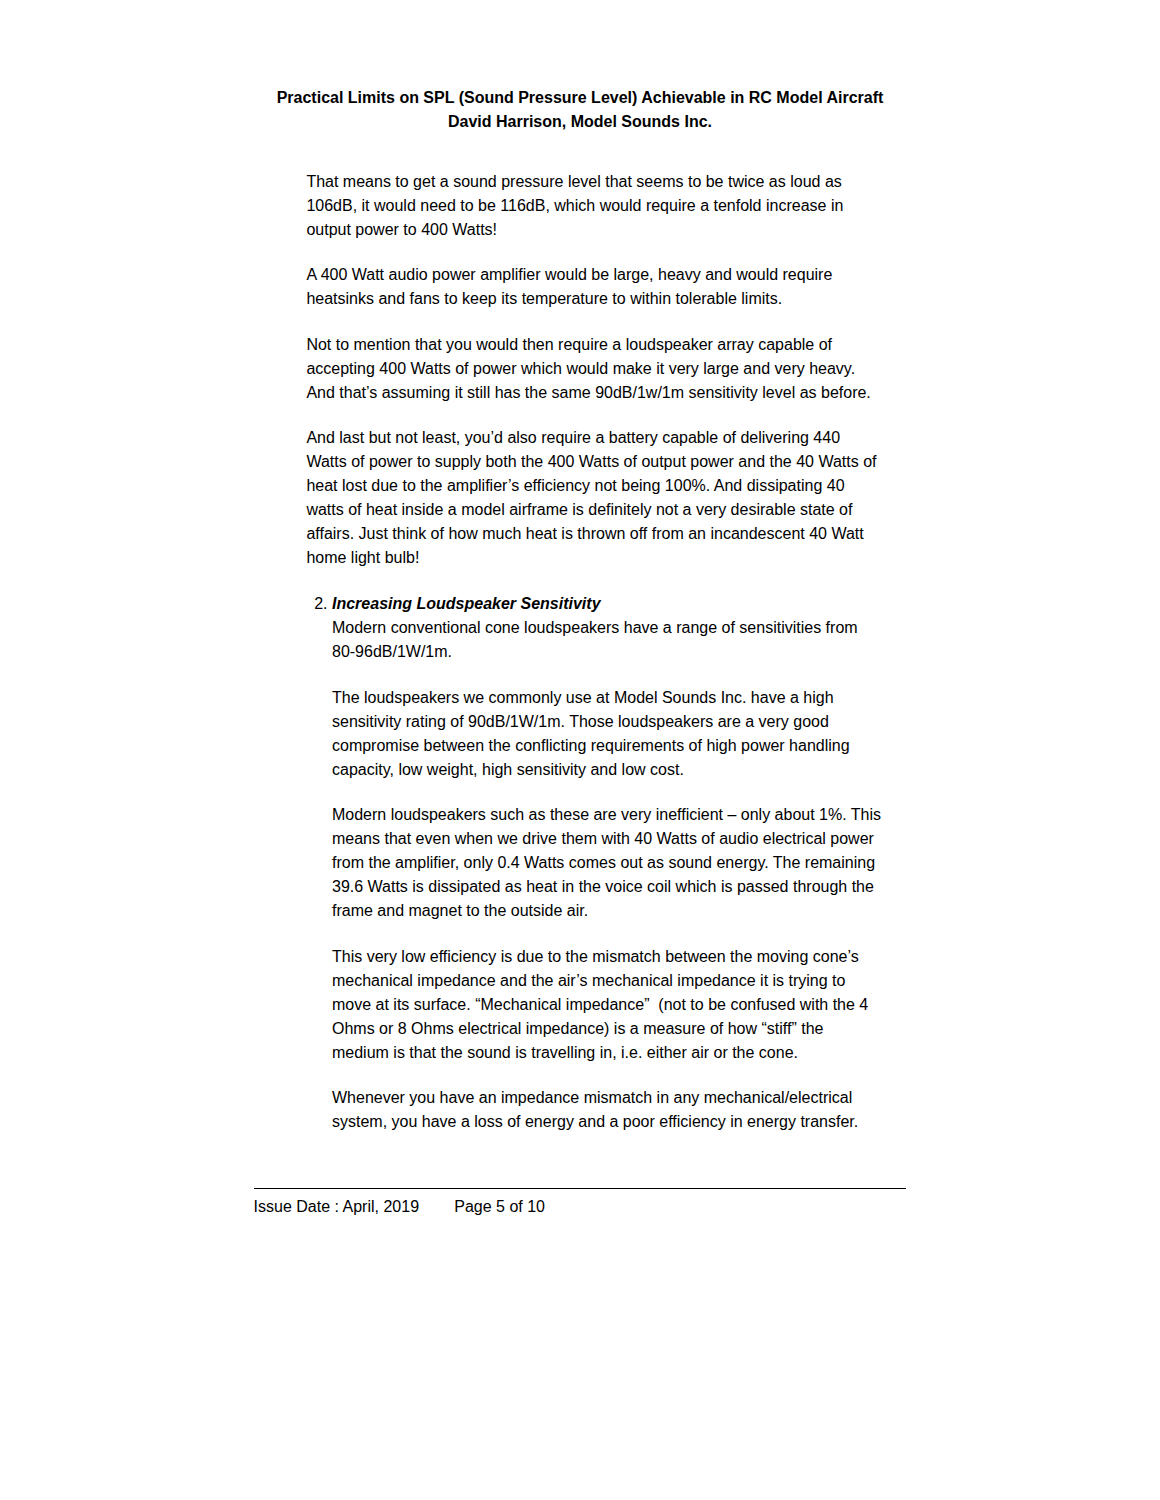Practical Limits on SPL (Sound Pressure Level) Achievable in RC Model Aircraft David Harrison, Model Sounds Inc.
That means to get a sound pressure level that seems to be twice as loud as 106dB, it would need to be 116dB, which would require a tenfold increase in output power to 400 Watts!
A 400 Watt audio power amplifier would be large, heavy and would require heatsinks and fans to keep its temperature to within tolerable limits.
Not to mention that you would then require a loudspeaker array capable of accepting 400 Watts of power which would make it very large and very heavy. And that’s assuming it still has the same 90dB/1w/1m sensitivity level as before.
And last but not least, you’d also require a battery capable of delivering 440 Watts of power to supply both the 400 Watts of output power and the 40 Watts of heat lost due to the amplifier’s efficiency not being 100%. And dissipating 40 watts of heat inside a model airframe is definitely not a very desirable state of affairs. Just think of how much heat is thrown off from an incandescent 40 Watt home light bulb!
Increasing Loudspeaker Sensitivity
Modern conventional cone loudspeakers have a range of sensitivities from 80-96dB/1W/1m.
The loudspeakers we commonly use at Model Sounds Inc. have a high sensitivity rating of 90dB/1W/1m. Those loudspeakers are a very good compromise between the conflicting requirements of high power handling capacity, low weight, high sensitivity and low cost.
Modern loudspeakers such as these are very inefficient – only about 1%. This means that even when we drive them with 40 Watts of audio electrical power from the amplifier, only 0.4 Watts comes out as sound energy. The remaining 39.6 Watts is dissipated as heat in the voice coil which is passed through the frame and magnet to the outside air.
This very low efficiency is due to the mismatch between the moving cone’s mechanical impedance and the air’s mechanical impedance it is trying to move at its surface. “Mechanical impedance” (not to be confused with the 4 Ohms or 8 Ohms electrical impedance) is a measure of how “stiff” the medium is that the sound is travelling in, i.e. either air or the cone.
Whenever you have an impedance mismatch in any mechanical/electrical system, you have a loss of energy and a poor efficiency in energy transfer.
Issue Date : April, 2019 Page 5 of 10